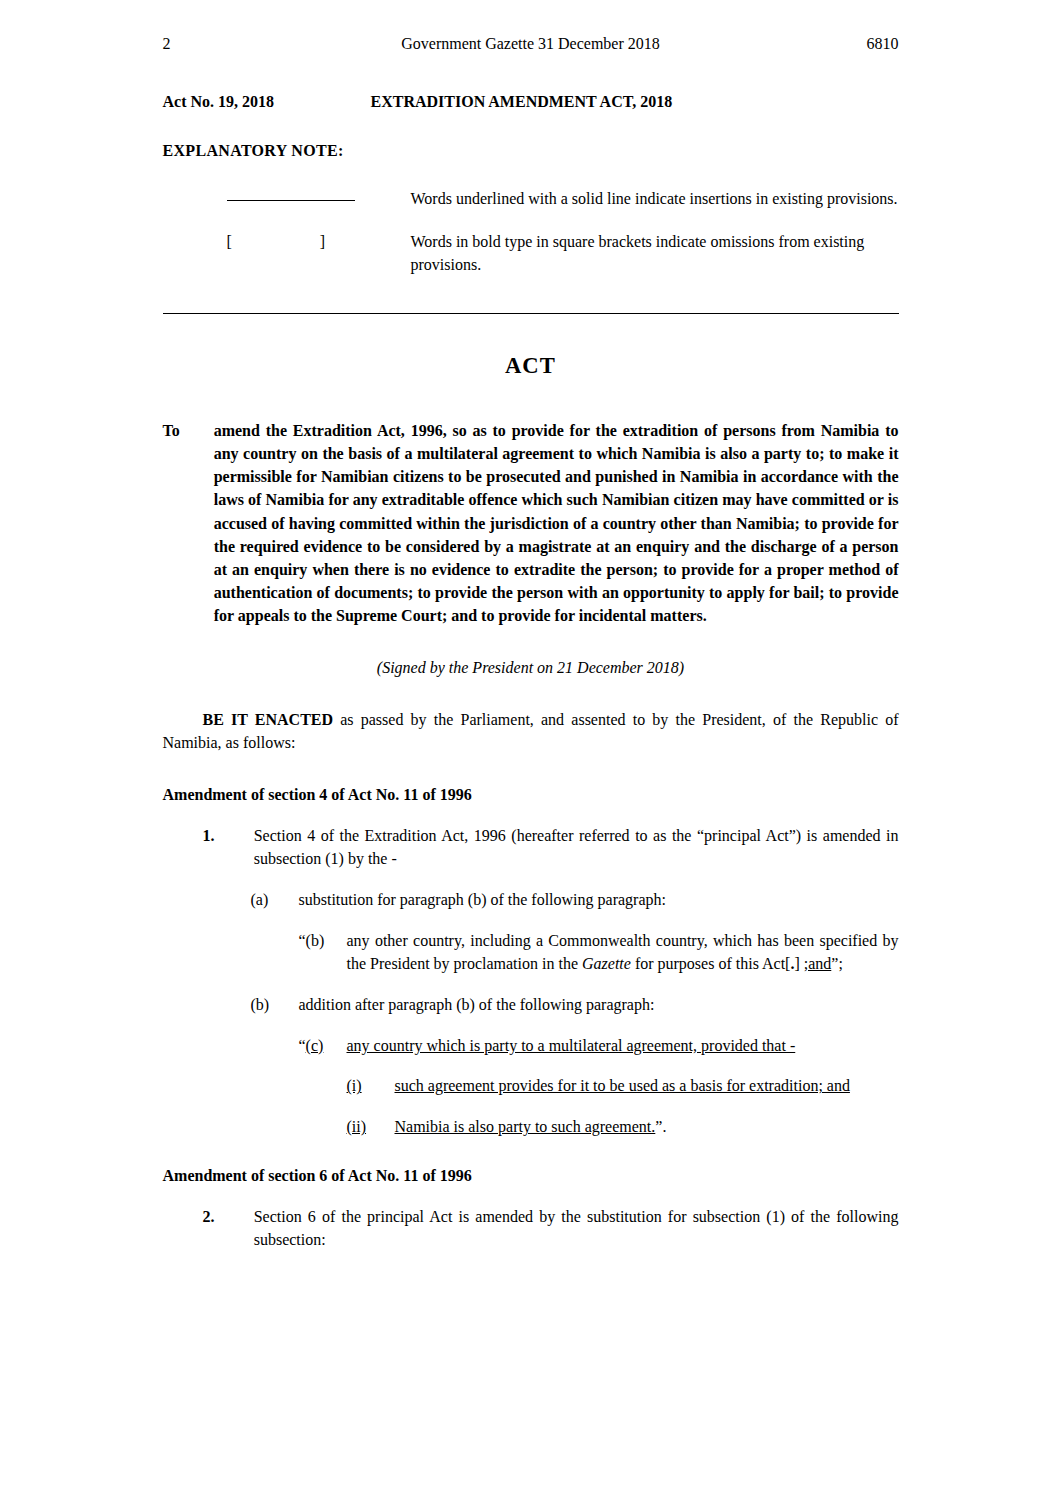2 Government Gazette 31 December 2018 6810
Act No. 19, 2018 EXTRADITION AMENDMENT ACT, 2018
EXPLANATORY NOTE:
| | Words underlined with a solid line indicate insertions in existing provisions. |
| [ ] | Words in bold type in square brackets indicate omissions from existing provisions. |
ACT
To amend the Extradition Act, 1996, so as to provide for the extradition of persons from Namibia to any country on the basis of a multilateral agreement to which Namibia is also a party to; to make it permissible for Namibian citizens to be prosecuted and punished in Namibia in accordance with the laws of Namibia for any extraditable offence which such Namibian citizen may have committed or is accused of having committed within the jurisdiction of a country other than Namibia; to provide for the required evidence to be considered by a magistrate at an enquiry and the discharge of a person at an enquiry when there is no evidence to extradite the person; to provide for a proper method of authentication of documents; to provide the person with an opportunity to apply for bail; to provide for appeals to the Supreme Court; and to provide for incidental matters.
(Signed by the President on 21 December 2018)
BE IT ENACTED as passed by the Parliament, and assented to by the President, of the Republic of Namibia, as follows:
Amendment of section 4 of Act No. 11 of 1996
1. Section 4 of the Extradition Act, 1996 (hereafter referred to as the “principal Act”) is amended in subsection (1) by the -
(a) substitution for paragraph (b) of the following paragraph:
“(b) any other country, including a Commonwealth country, which has been specified by the President by proclamation in the Gazette for purposes of this Act[.] ;and”;
(b) addition after paragraph (b) of the following paragraph:
“(c) any country which is party to a multilateral agreement, provided that -
(i) such agreement provides for it to be used as a basis for extradition; and
(ii) Namibia is also party to such agreement.”.
Amendment of section 6 of Act No. 11 of 1996
2. Section 6 of the principal Act is amended by the substitution for subsection (1) of the following subsection: